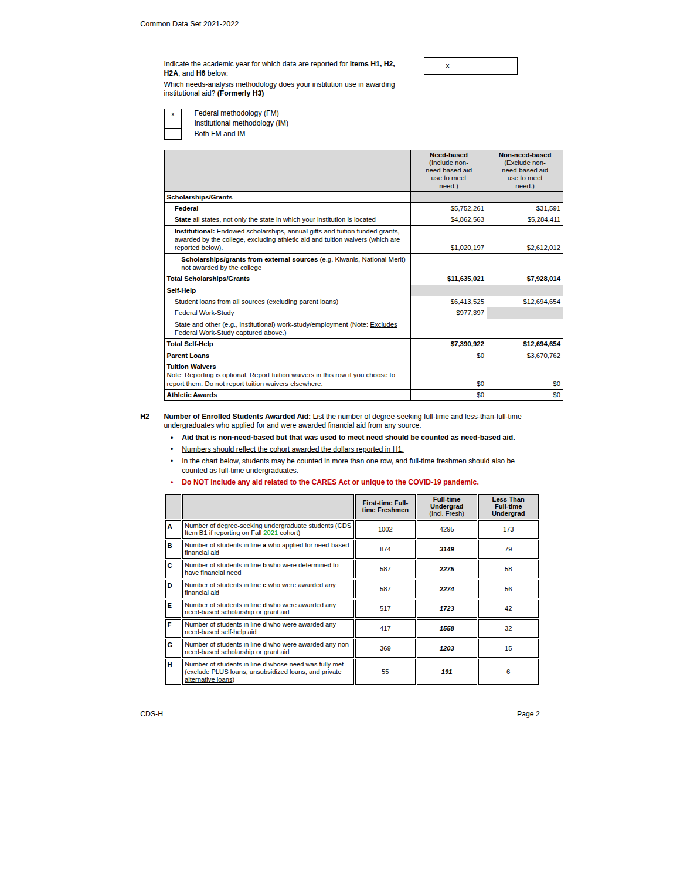Common Data Set 2021-2022
x
Indicate the academic year for which data are reported for items H1, H2,
H2A, and H6 below:
Which needs-analysis methodology does your institution use in awarding institutional aid? (Formerly H3)
| x | Federal methodology (FM) |
| | Institutional methodology (IM) |
| | Both FM and IM |
| | Need-based (Include non- need-based aid use to meet need.) | Non-need-based (Exclude non- need-based aid use to meet need.) |
| --- | --- | --- |
| Scholarships/Grants | | |
| Federal | $5,752,261 | $31,591 |
| State all states, not only the state in which your institution is located | $4,862,563 | $5,284,411 |
| Institutional: Endowed scholarships, annual gifts and tuition funded grants, awarded by the college, excluding athletic aid and tuition waivers (which are reported below). | $1,020,197 | $2,612,012 |
| Scholarships/grants from external sources (e.g. Kiwanis, National Merit) not awarded by the college | | |
| Total Scholarships/Grants | $11,635,021 | $7,928,014 |
| Self-Help | | |
| Student loans from all sources (excluding parent loans) | $6,413,525 | $12,694,654 |
| Federal Work-Study | $977,397 | |
| State and other (e.g., institutional) work-study/employment (Note: Excludes Federal Work-Study captured above. ) | | |
| Total Self-Help | $7,390,922 | $12,694,654 |
| Parent Loans | $0 | $3,670,762 |
| Tuition Waivers Note: Reporting is optional. Report tuition waivers in this row if you choose to report them. Do not report tuition waivers elsewhere. | $0 | $0 |
| Athletic Awards | $0 | $0 |
H2
Number of Enrolled Students Awarded Aid: List the number of degree-seeking full-time and less-than-full-time undergraduates who applied for and were awarded financial aid from any source.
Aid that is non-need-based but that was used to meet need should be counted as need-based aid.
Numbers should reflect the cohort awarded the dollars reported in H1.
In the chart below, students may be counted in more than one row, and full-time freshmen should also be counted as full-time undergraduates.
Do NOT include any aid related to the CARES Act or unique to the COVID-19 pandemic.
| | | First-time Full- time Freshmen | Full-time Undergrad (Incl. Fresh) | Less Than Full-time Undergrad |
| --- | --- | --- | --- | --- |
| A | Number of degree-seeking undergraduate students (CDS Item B1 if reporting on Fall 2021 cohort) | 1002 | 4295 | 173 |
| B | Number of students in line a who applied for need-based financial aid | 874 | 3149 | 79 |
| C | Number of students in line b who were determined to have financial need | 587 | 2275 | 58 |
| D | Number of students in line c who were awarded any financial aid | 587 | 2274 | 56 |
| E | Number of students in line d who were awarded any need-based scholarship or grant aid | 517 | 1723 | 42 |
| F | Number of students in line d who were awarded any need-based self-help aid | 417 | 1558 | 32 |
| G | Number of students in line d who were awarded any non-need-based scholarship or grant aid | 369 | 1203 | 15 |
| H | Number of students in line d whose need was fully met ( exclude PLUS loans, unsubsidized loans, and private alternative loans ) | 55 | 191 | 6 |
CDS-H
Page 2